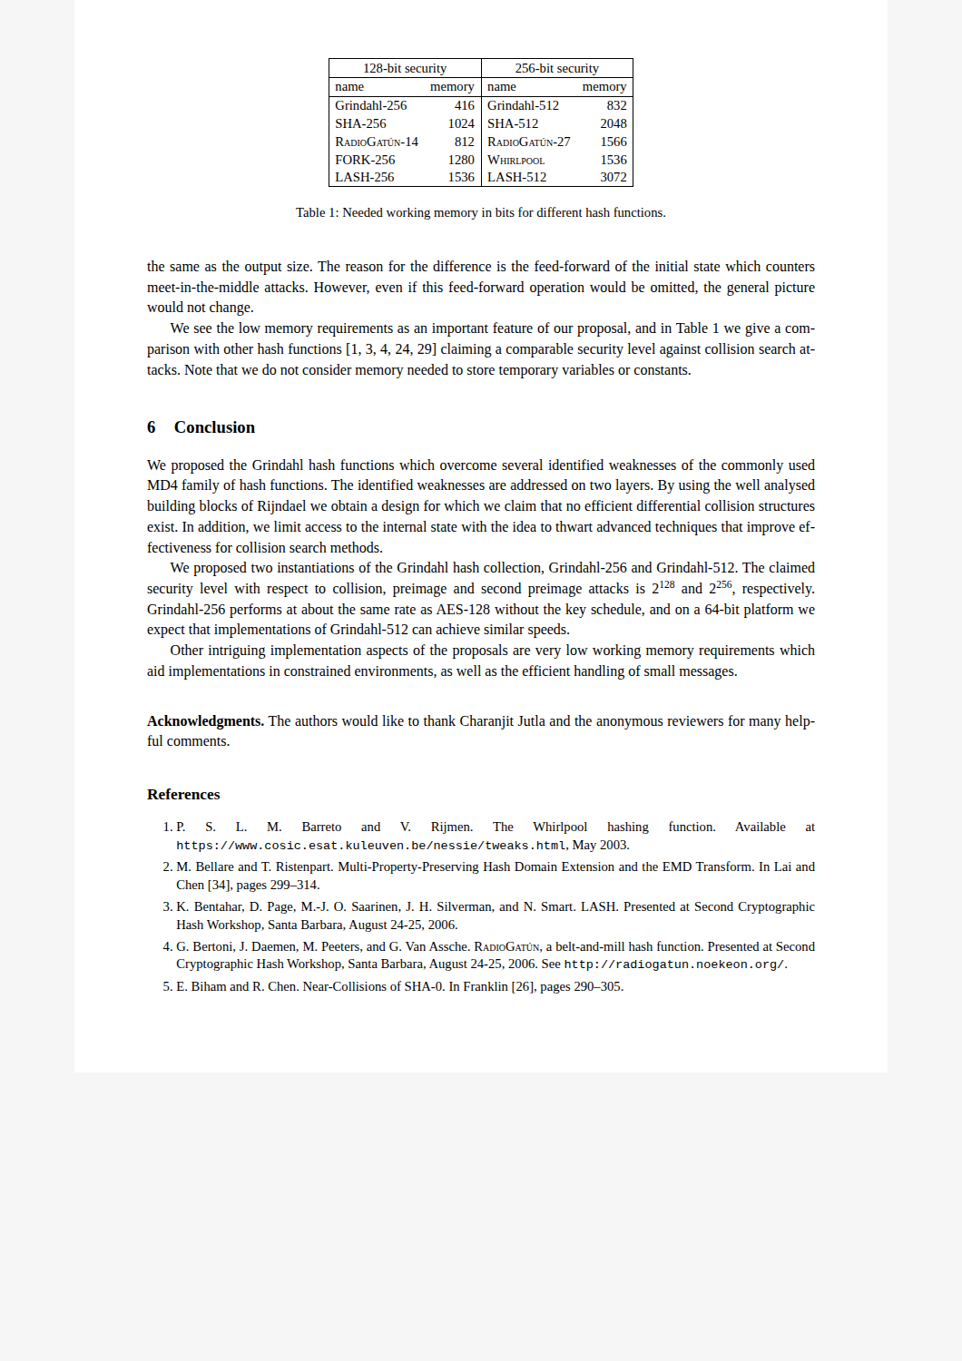| 128-bit security | 256-bit security |
| --- | --- |
| name | memory | name | memory |
| Grindahl-256 | 416 | Grindahl-512 | 832 |
| SHA-256 | 1024 | SHA-512 | 2048 |
| RadioGatún -14 | 812 | RadioGatún -27 | 1566 |
| FORK-256 | 1280 | Whirlpool | 1536 |
| LASH-256 | 1536 | LASH-512 | 3072 |
Table 1: Needed working memory in bits for different hash functions.
the same as the output size. The reason for the difference is the feed-forward of the initial state which counters meet-in-the-middle attacks. However, even if this feed-forward operation would be omitted, the general picture would not change.
We see the low memory requirements as an important feature of our proposal, and in Table 1 we give a comparison with other hash functions [1, 3, 4, 24, 29] claiming a comparable security level against collision search attacks. Note that we do not consider memory needed to store temporary variables or constants.
6 Conclusion
We proposed the Grindahl hash functions which overcome several identified weaknesses of the commonly used MD4 family of hash functions. The identified weaknesses are addressed on two layers. By using the well analysed building blocks of Rijndael we obtain a design for which we claim that no efficient differential collision structures exist. In addition, we limit access to the internal state with the idea to thwart advanced techniques that improve effectiveness for collision search methods.
We proposed two instantiations of the Grindahl hash collection, Grindahl-256 and Grindahl-512. The claimed security level with respect to collision, preimage and second preimage attacks is 2128 and 2256, respectively. Grindahl-256 performs at about the same rate as AES-128 without the key schedule, and on a 64-bit platform we expect that implementations of Grindahl-512 can achieve similar speeds.
Other intriguing implementation aspects of the proposals are very low working memory requirements which aid implementations in constrained environments, as well as the efficient handling of small messages.
Acknowledgments. The authors would like to thank Charanjit Jutla and the anonymous reviewers for many helpful comments.
References
P. S. L. M. Barreto and V. Rijmen. The Whirlpool hashing function. Available at https://www.cosic.esat.kuleuven.be/nessie/tweaks.html, May 2003.
M. Bellare and T. Ristenpart. Multi-Property-Preserving Hash Domain Extension and the EMD Transform. In Lai and Chen [34], pages 299–314.
K. Bentahar, D. Page, M.-J. O. Saarinen, J. H. Silverman, and N. Smart. LASH. Presented at Second Cryptographic Hash Workshop, Santa Barbara, August 24-25, 2006.
G. Bertoni, J. Daemen, M. Peeters, and G. Van Assche. RadioGatún, a belt-and-mill hash function. Presented at Second Cryptographic Hash Workshop, Santa Barbara, August 24-25, 2006. See http://radiogatun.noekeon.org/.
E. Biham and R. Chen. Near-Collisions of SHA-0. In Franklin [26], pages 290–305.